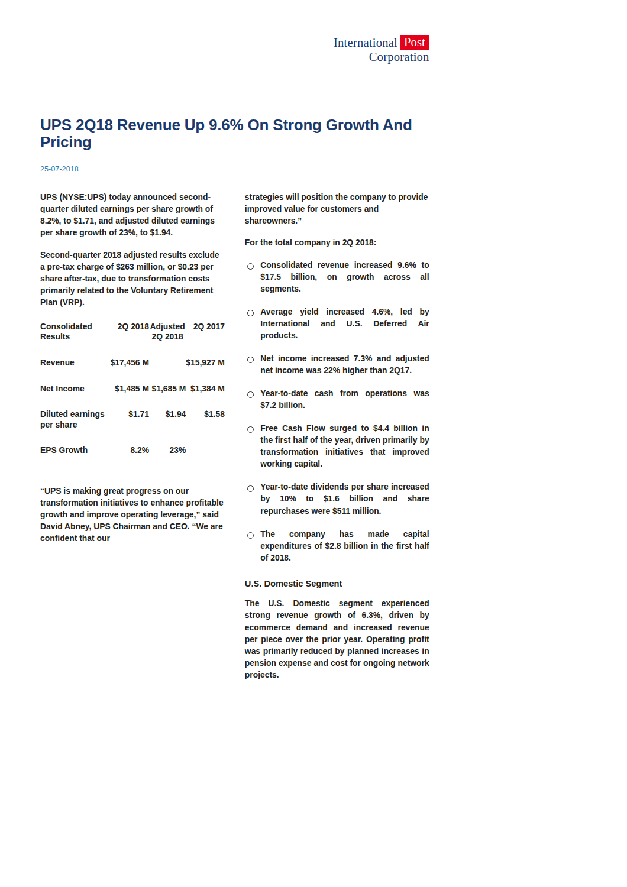International Post
Corporation
UPS 2Q18 Revenue Up 9.6% On Strong Growth And Pricing
25-07-2018
UPS (NYSE:UPS) today announced second-quarter diluted earnings per share growth of 8.2%, to $1.71, and adjusted diluted earnings per share growth of 23%, to $1.94.
Second-quarter 2018 adjusted results exclude a pre-tax charge of $263 million, or $0.23 per share after-tax, due to transformation costs primarily related to the Voluntary Retirement Plan (VRP).
| Consolidated Results | 2Q 2018 | Adjusted 2Q 2018 | 2Q 2017 |
| --- | --- | --- | --- |
| Revenue | $17,456 M | | $15,927 M |
| Net Income | $1,485 M | $1,685 M | $1,384 M |
| Diluted earnings per share | $1.71 | $1.94 | $1.58 |
| EPS Growth | 8.2% | 23% | |
“UPS is making great progress on our transformation initiatives to enhance profitable growth and improve operating leverage,” said David Abney, UPS Chairman and CEO. “We are confident that our
strategies will position the company to provide improved value for customers and shareowners.”
For the total company in 2Q 2018:
Consolidated revenue increased 9.6% to $17.5 billion, on growth across all segments.
Average yield increased 4.6%, led by International and U.S. Deferred Air products.
Net income increased 7.3% and adjusted net income was 22% higher than 2Q17.
Year-to-date cash from operations was $7.2 billion.
Free Cash Flow surged to $4.4 billion in the first half of the year, driven primarily by transformation initiatives that improved working capital.
Year-to-date dividends per share increased by 10% to $1.6 billion and share repurchases were $511 million.
The company has made capital expenditures of $2.8 billion in the first half of 2018.
U.S. Domestic Segment
The U.S. Domestic segment experienced strong revenue growth of 6.3%, driven by ecommerce demand and increased revenue per piece over the prior year. Operating profit was primarily reduced by planned increases in pension expense and cost for ongoing network projects.